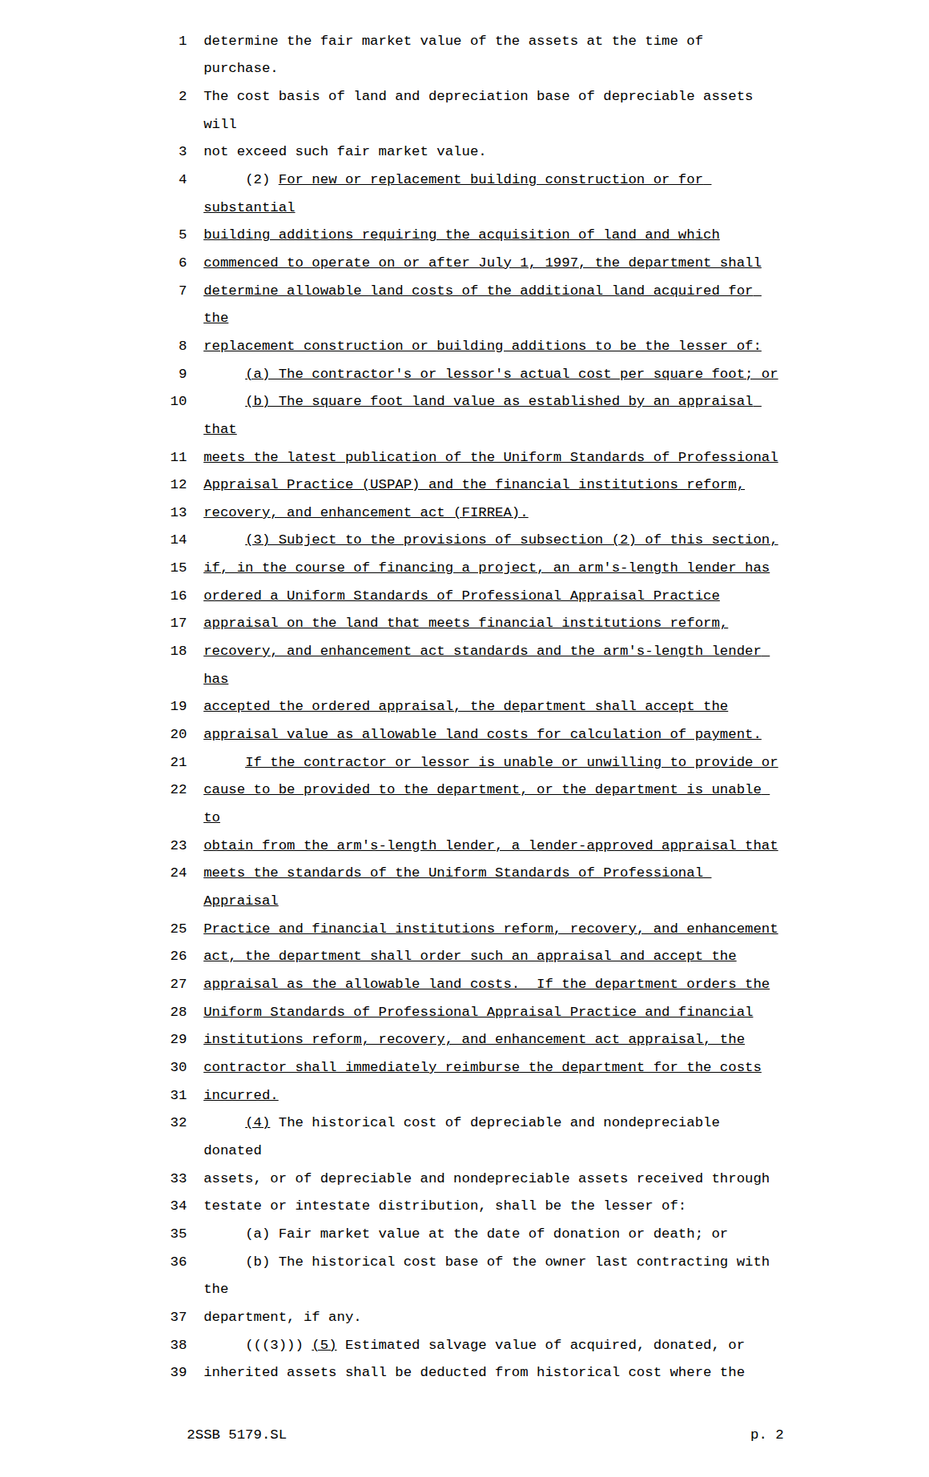1 determine the fair market value of the assets at the time of purchase.
2 The cost basis of land and depreciation base of depreciable assets will
3 not exceed such fair market value.
4 (2) For new or replacement building construction or for substantial
5 building additions requiring the acquisition of land and which
6 commenced to operate on or after July 1, 1997, the department shall
7 determine allowable land costs of the additional land acquired for the
8 replacement construction or building additions to be the lesser of:
9 (a) The contractor's or lessor's actual cost per square foot; or
10 (b) The square foot land value as established by an appraisal that
11 meets the latest publication of the Uniform Standards of Professional
12 Appraisal Practice (USPAP) and the financial institutions reform,
13 recovery, and enhancement act (FIRREA).
14 (3) Subject to the provisions of subsection (2) of this section,
15 if, in the course of financing a project, an arm's-length lender has
16 ordered a Uniform Standards of Professional Appraisal Practice
17 appraisal on the land that meets financial institutions reform,
18 recovery, and enhancement act standards and the arm's-length lender has
19 accepted the ordered appraisal, the department shall accept the
20 appraisal value as allowable land costs for calculation of payment.
21 If the contractor or lessor is unable or unwilling to provide or
22 cause to be provided to the department, or the department is unable to
23 obtain from the arm's-length lender, a lender-approved appraisal that
24 meets the standards of the Uniform Standards of Professional Appraisal
25 Practice and financial institutions reform, recovery, and enhancement
26 act, the department shall order such an appraisal and accept the
27 appraisal as the allowable land costs. If the department orders the
28 Uniform Standards of Professional Appraisal Practice and financial
29 institutions reform, recovery, and enhancement act appraisal, the
30 contractor shall immediately reimburse the department for the costs
31 incurred.
32 (4) The historical cost of depreciable and nondepreciable donated
33 assets, or of depreciable and nondepreciable assets received through
34 testate or intestate distribution, shall be the lesser of:
35 (a) Fair market value at the date of donation or death; or
36 (b) The historical cost base of the owner last contracting with the
37 department, if any.
38 (((3))) (5) Estimated salvage value of acquired, donated, or
39 inherited assets shall be deducted from historical cost where the
2SSB 5179.SL p. 2